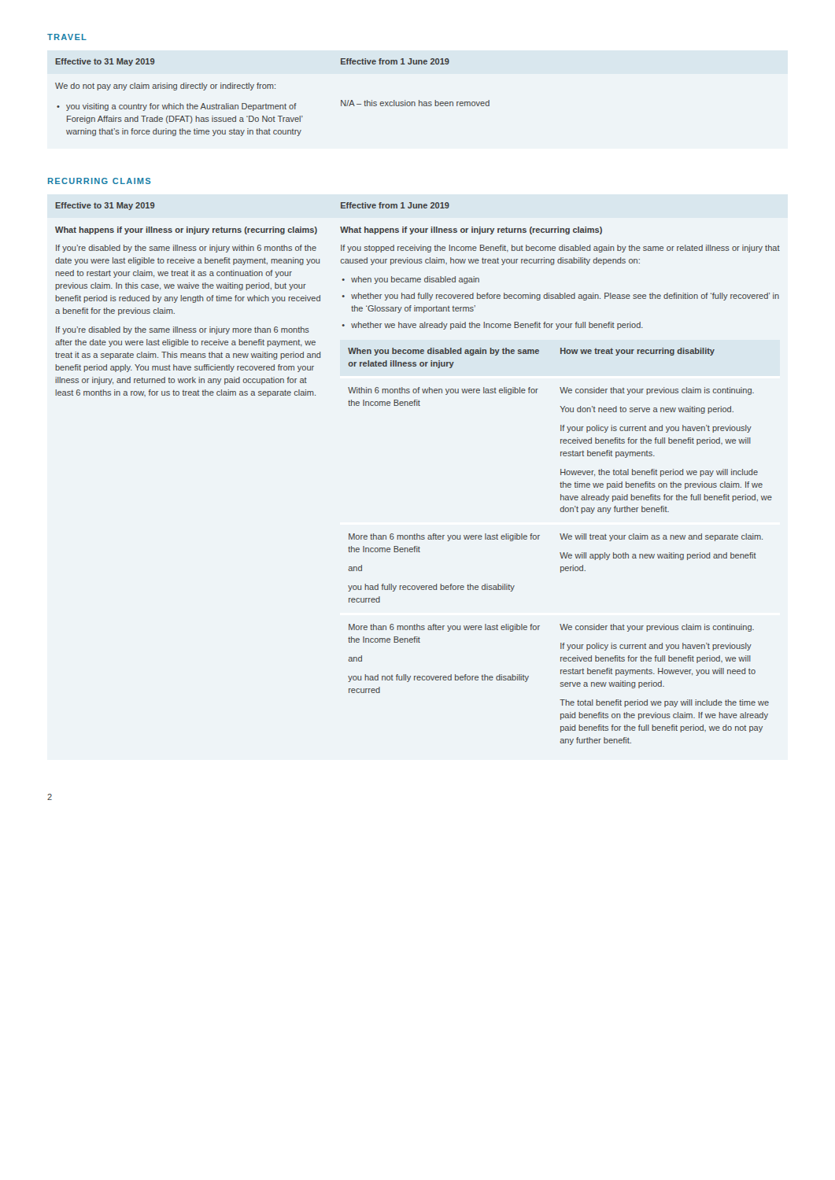Travel
| Effective to 31 May 2019 | Effective from 1 June 2019 |
| --- | --- |
| We do not pay any claim arising directly or indirectly from: |
| you visiting a country for which the Australian Department of Foreign Affairs and Trade (DFAT) has issued a ‘Do Not Travel’ warning that’s in force during the time you stay in that country | N/A – this exclusion has been removed |
Recurring Claims
| Effective to 31 May 2019 | Effective from 1 June 2019 |
| --- | --- |
| What happens if your illness or injury returns (recurring claims) If you’re disabled by the same illness or injury within 6 months of the date you were last eligible to receive a benefit payment, meaning you need to restart your claim, we treat it as a continuation of your previous claim. In this case, we waive the waiting period, but your benefit period is reduced by any length of time for which you received a benefit for the previous claim. If you’re disabled by the same illness or injury more than 6 months after the date you were last eligible to receive a benefit payment, we treat it as a separate claim. This means that a new waiting period and benefit period apply. You must have sufficiently recovered from your illness or injury, and returned to work in any paid occupation for at least 6 months in a row, for us to treat the claim as a separate claim. | What happens if your illness or injury returns (recurring claims) If you stopped receiving the Income Benefit, but become disabled again by the same or related illness or injury that caused your previous claim, how we treat your recurring disability depends on: when you became disabled again whether you had fully recovered before becoming disabled again. Please see the definition of ‘fully recovered’ in the ‘Glossary of important terms’ whether we have already paid the Income Benefit for your full benefit period. / When you become disabled again by the same or related illness or injury / How we treat your recurring disability / / --- / --- / / Within 6 months of when you were last eligible for the Income Benefit / We consider that your previous claim is continuing. You don’t need to serve a new waiting period. If your policy is current and you haven’t previously received benefits for the full benefit period, we will restart benefit payments. However, the total benefit period we pay will include the time we paid benefits on the previous claim. If we have already paid benefits for the full benefit period, we don’t pay any further benefit. / / More than 6 months after you were last eligible for the Income Benefit and you had fully recovered before the disability recurred / We will treat your claim as a new and separate claim. We will apply both a new waiting period and benefit period. / / More than 6 months after you were last eligible for the Income Benefit and you had not fully recovered before the disability recurred / We consider that your previous claim is continuing. If your policy is current and you haven’t previously received benefits for the full benefit period, we will restart benefit payments. However, you will need to serve a new waiting period. The total benefit period we pay will include the time we paid benefits on the previous claim. If we have already paid benefits for the full benefit period, we do not pay any further benefit. / |
2